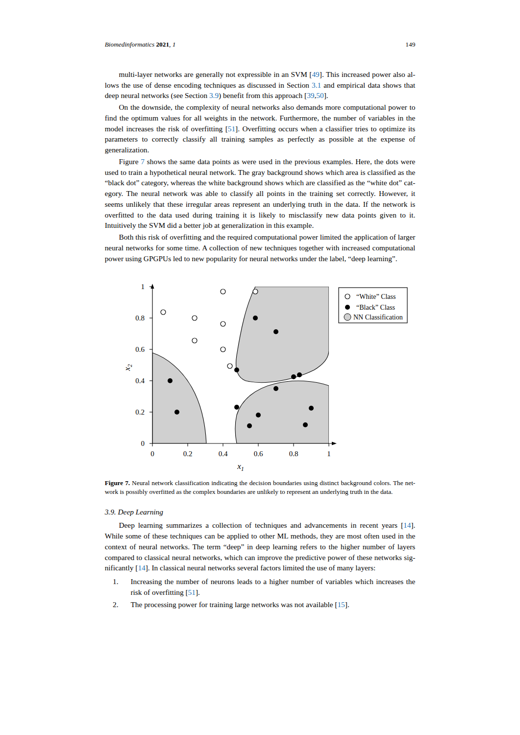Biomedinformatics 2021, 1
149
multi-layer networks are generally not expressible in an SVM [49]. This increased power also allows the use of dense encoding techniques as discussed in Section 3.1 and empirical data shows that deep neural networks (see Section 3.9) benefit from this approach [39,50].
On the downside, the complexity of neural networks also demands more computational power to find the optimum values for all weights in the network. Furthermore, the number of variables in the model increases the risk of overfitting [51]. Overfitting occurs when a classifier tries to optimize its parameters to correctly classify all training samples as perfectly as possible at the expense of generalization.
Figure 7 shows the same data points as were used in the previous examples. Here, the dots were used to train a hypothetical neural network. The gray background shows which area is classified as the “black dot” category, whereas the white background shows which are classified as the “white dot” category. The neural network was able to classify all points in the training set correctly. However, it seems unlikely that these irregular areas represent an underlying truth in the data. If the network is overfitted to the data used during training it is likely to misclassify new data points given to it. Intuitively the SVM did a better job at generalization in this example.
Both this risk of overfitting and the required computational power limited the application of larger neural networks for some time. A collection of new techniques together with increased computational power using GPGPUs led to new popularity for neural networks under the label, “deep learning”.
0 0.2 0.4 0.6 0.8 1 0 0.2 0.4 0.6 0.8 1 x1 x2 “White” Class “Black” Class NN Classification
Figure 7. Neural network classification indicating the decision boundaries using distinct background colors. The network is possibly overfitted as the complex boundaries are unlikely to represent an underlying truth in the data.
3.9. Deep Learning
Deep learning summarizes a collection of techniques and advancements in recent years [14]. While some of these techniques can be applied to other ML methods, they are most often used in the context of neural networks. The term “deep” in deep learning refers to the higher number of layers compared to classical neural networks, which can improve the predictive power of these networks significantly [14]. In classical neural networks several factors limited the use of many layers:
Increasing the number of neurons leads to a higher number of variables which increases the risk of overfitting [51].
The processing power for training large networks was not available [15].